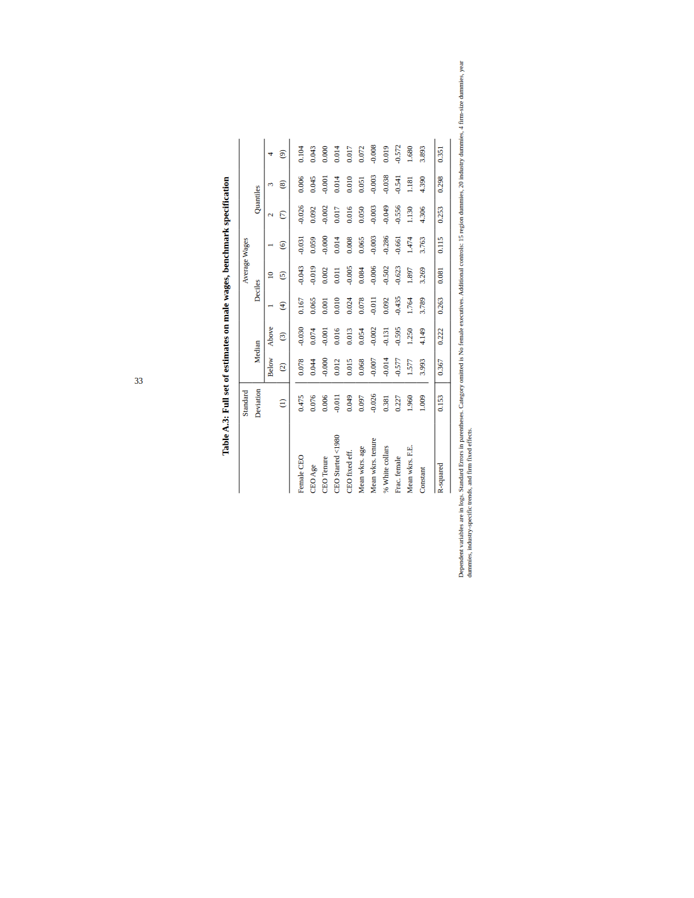33
Table A.3: Full set of estimates on male wages, benchmark specification
| | Standard | Average Wages |
| --- | --- | --- |
| | Deviation | Median | Deciles | Quantiles |
| | | Below | Above | 1 | 10 | 1 | 2 | 3 | 4 |
| | (1) | (2) | (3) | (4) | (5) | (6) | (7) | (8) | (9) |
| Female CEO | 0.475 | 0.078 | -0.030 | 0.167 | -0.043 | -0.031 | -0.026 | 0.006 | 0.104 |
| CEO Age | 0.076 | 0.044 | 0.074 | 0.065 | -0.019 | 0.059 | 0.092 | 0.045 | 0.043 |
| CEO Tenure | 0.006 | -0.000 | -0.001 | 0.001 | 0.002 | -0.000 | -0.002 | -0.001 | 0.000 |
| CEO Started <1980 | -0.011 | 0.012 | 0.016 | 0.010 | 0.011 | 0.014 | 0.017 | 0.014 | 0.014 |
| CEO fixed eff. | 0.049 | 0.015 | 0.013 | 0.024 | -0.005 | 0.008 | 0.016 | 0.010 | 0.017 |
| Mean wkrs. age | 0.097 | 0.068 | 0.054 | 0.078 | 0.084 | 0.065 | 0.050 | 0.051 | 0.072 |
| Mean wkrs. tenure | -0.026 | -0.007 | -0.002 | -0.011 | -0.006 | -0.003 | -0.003 | -0.003 | -0.008 |
| % White collars | 0.381 | -0.014 | -0.131 | 0.092 | -0.502 | -0.286 | -0.049 | -0.038 | 0.019 |
| Frac. female | 0.227 | -0.577 | -0.595 | -0.435 | -0.623 | -0.661 | -0.556 | -0.541 | -0.572 |
| Mean wkrs. F.E. | 1.960 | 1.577 | 1.250 | 1.764 | 1.897 | 1.474 | 1.130 | 1.181 | 1.680 |
| Constant | 1.009 | 3.993 | 4.149 | 3.789 | 3.269 | 3.763 | 4.306 | 4.390 | 3.893 |
| R-squared | 0.153 | 0.367 | 0.222 | 0.263 | 0.081 | 0.115 | 0.253 | 0.298 | 0.351 |
Dependent variables are in logs. Standard Errors in parentheses. Category omitted is No female executives. Additional controls: 15 region dummies, 20 industry dummies, 4 firm-size dummies, year dummies, industry-specific trends, and firm fixed effects.